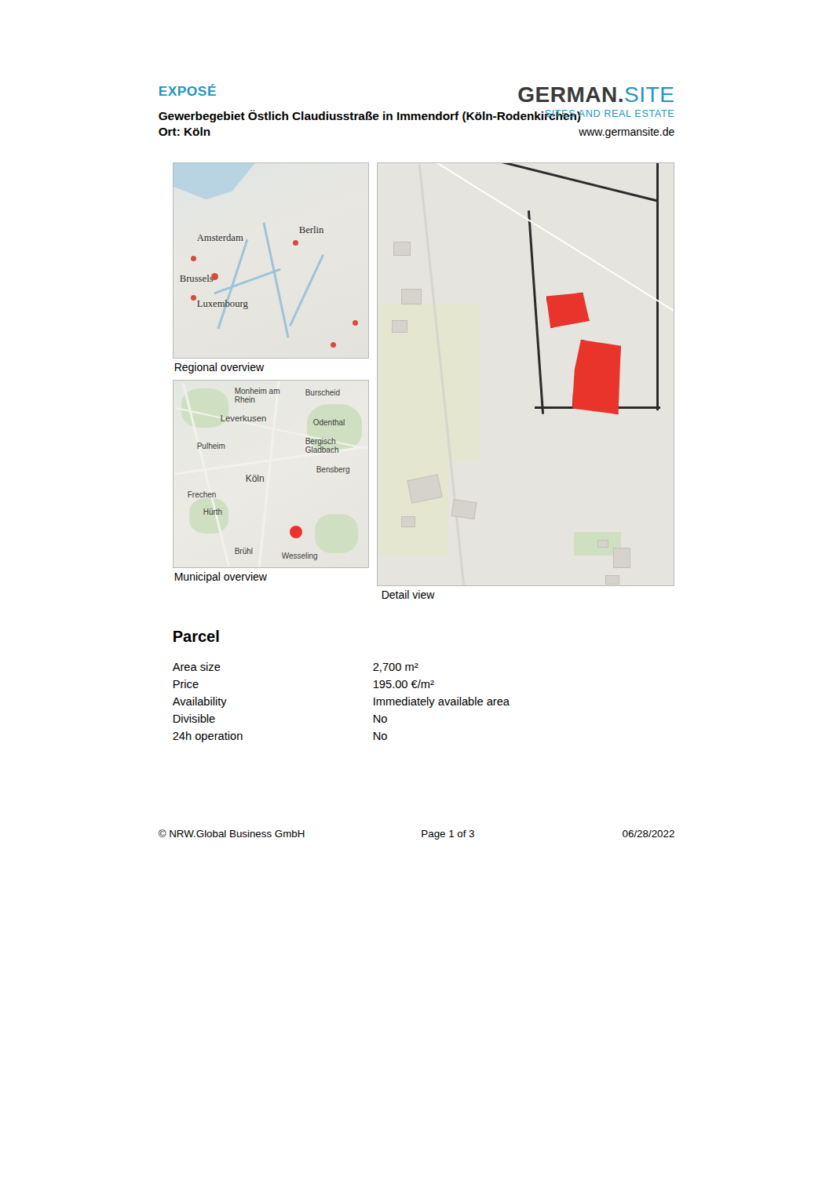GERMAN. SITE
SITES AND REAL ESTATE
EXPOSÉ
Gewerbegebiet Östlich Claudiusstraße in Immendorf (Köln-Rodenkirchen)
Ort: Köln www.germansite.de
Amsterdam
Berlin
Brussels
Luxembourg
Regional overview
Monheim am
Rhein
Burscheid
Leverkusen
Odenthal
Bergisch
Gladbach
Pulheim
Bensberg
Köln
Frechen
Hürth
Brühl
Wesseling
Municipal overview
A 555
A 555
Detail view
Parcel
| Area size | 2,700 m² |
| Price | 195.00 €/m² |
| Availability | Immediately available area |
| Divisible | No |
| 24h operation | No |
© NRW.Global Business GmbH Page 1 of 3 06/28/2022